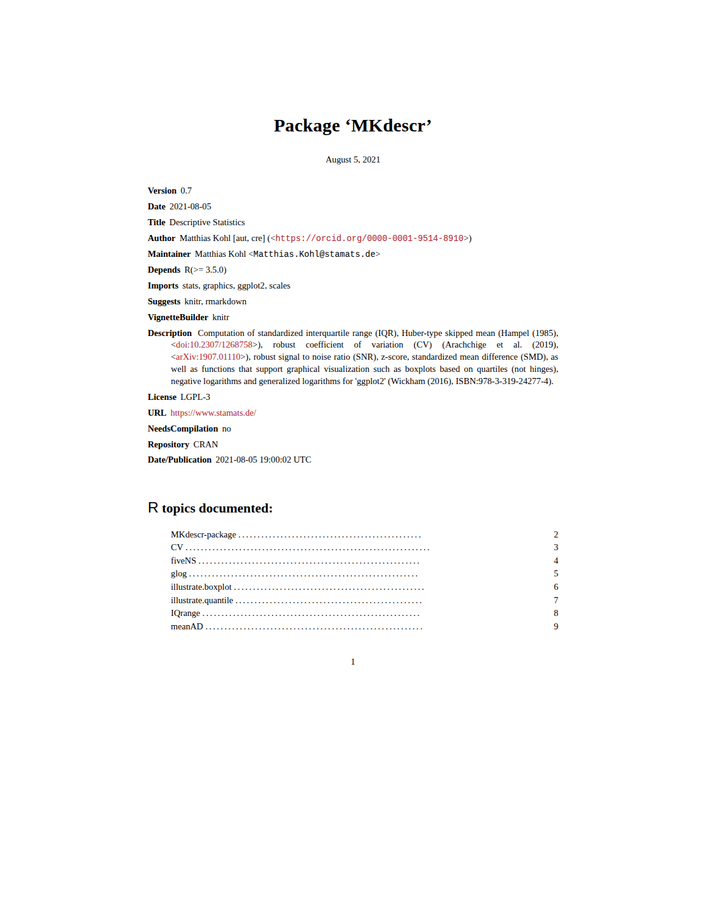Package ‘MKdescr’
August 5, 2021
Version
0.7
Date
2021-08-05
Title
Descriptive Statistics
Author
Matthias Kohl [aut, cre] (<https://orcid.org/0000-0001-9514-8910>)
Maintainer
Matthias Kohl <Matthias.Kohl@stamats.de>
Depends
R(>= 3.5.0)
Imports
stats, graphics, ggplot2, scales
Suggests
knitr, rmarkdown
VignetteBuilder
knitr
Description Computation of standardized interquartile range (IQR), Huber-type skipped mean (Hampel (1985), <doi:10.2307/1268758>), robust coefficient of variation (CV) (Arachchige et al. (2019), <arXiv:1907.01110>), robust signal to noise ratio (SNR), z-score, standardized mean difference (SMD), as well as functions that support graphical visualization such as boxplots based on quartiles (not hinges), negative logarithms and generalized logarithms for 'ggplot2' (Wickham (2016), ISBN:978-3-319-24277-4).
License
LGPL-3
URL
https://www.stamats.de/
NeedsCompilation
no
Repository
CRAN
Date/Publication
2021-08-05 19:00:02 UTC
R topics documented:
MKdescr-package................................................ 2
CV................................................................ 3
fiveNS.......................................................... 4
glog............................................................ 5
illustrate.boxplot.................................................. 6
illustrate.quantile................................................. 7
IQrange......................................................... 8
meanAD......................................................... 9
1